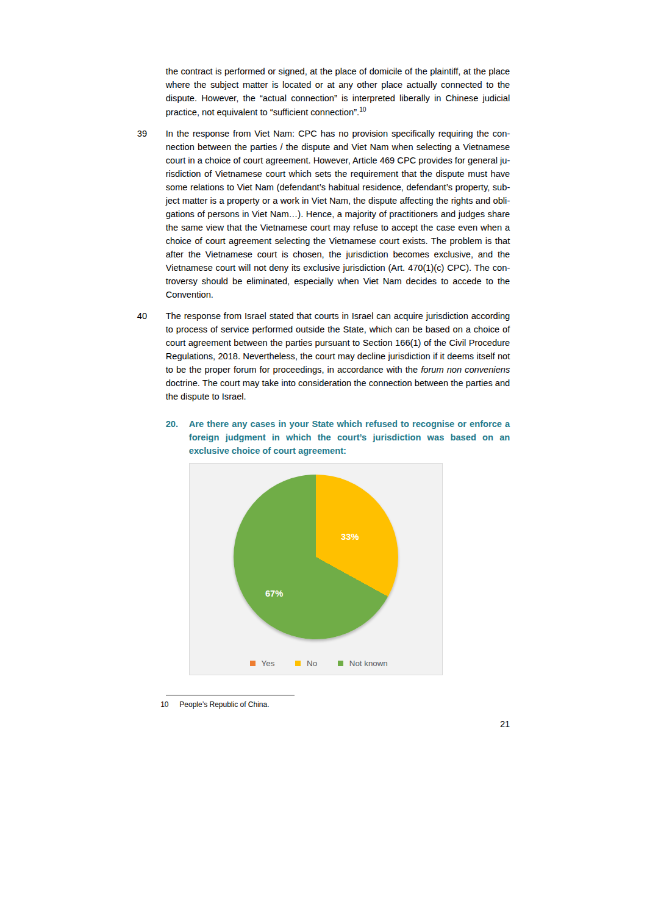the contract is performed or signed, at the place of domicile of the plaintiff, at the place where the subject matter is located or at any other place actually connected to the dispute. However, the “actual connection” is interpreted liberally in Chinese judicial practice, not equivalent to “sufficient connection”.10
39
In the response from Viet Nam: CPC has no provision specifically requiring the connection between the parties / the dispute and Viet Nam when selecting a Vietnamese court in a choice of court agreement. However, Article 469 CPC provides for general jurisdiction of Vietnamese court which sets the requirement that the dispute must have some relations to Viet Nam (defendant’s habitual residence, defendant’s property, subject matter is a property or a work in Viet Nam, the dispute affecting the rights and obligations of persons in Viet Nam…). Hence, a majority of practitioners and judges share the same view that the Vietnamese court may refuse to accept the case even when a choice of court agreement selecting the Vietnamese court exists. The problem is that after the Vietnamese court is chosen, the jurisdiction becomes exclusive, and the Vietnamese court will not deny its exclusive jurisdiction (Art. 470(1)(c) CPC). The controversy should be eliminated, especially when Viet Nam decides to accede to the Convention.
40
The response from Israel stated that courts in Israel can acquire jurisdiction according to process of service performed outside the State, which can be based on a choice of court agreement between the parties pursuant to Section 166(1) of the Civil Procedure Regulations, 2018. Nevertheless, the court may decline jurisdiction if it deems itself not to be the proper forum for proceedings, in accordance with the forum non conveniens doctrine. The court may take into consideration the connection between the parties and the dispute to Israel.
20.
Are there any cases in your State which refused to recognise or enforce a foreign judgment in which the court’s jurisdiction was based on an exclusive choice of court agreement:
33%
67%
Yes No Not known
10
People’s Republic of China.
21